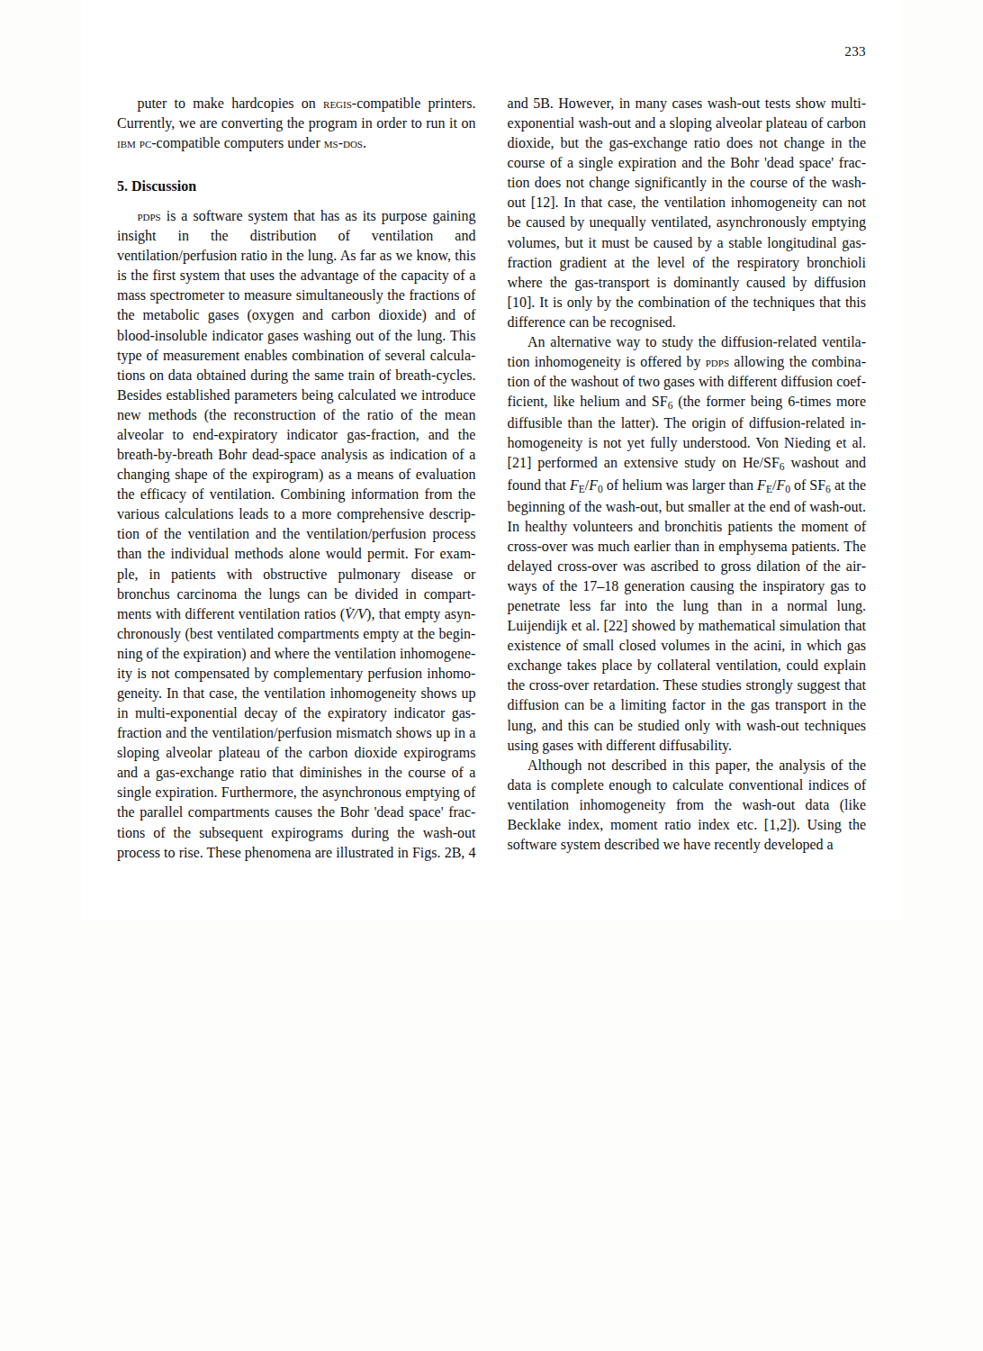233
puter to make hardcopies on regis-compatible printers. Currently, we are converting the program in order to run it on ibm pc-compatible computers under ms-dos.
5. Discussion
pdps is a software system that has as its purpose gaining insight in the distribution of ventilation and ventilation/perfusion ratio in the lung. As far as we know, this is the first system that uses the advantage of the capacity of a mass spectrometer to measure simultaneously the fractions of the metabolic gases (oxygen and carbon dioxide) and of blood-insoluble indicator gases washing out of the lung. This type of measurement enables combination of several calculations on data obtained during the same train of breath-cycles. Besides established parameters being calculated we introduce new methods (the reconstruction of the ratio of the mean alveolar to end-expiratory indicator gas-fraction, and the breath-by-breath Bohr dead-space analysis as indication of a changing shape of the expirogram) as a means of evaluation the efficacy of ventilation. Combining information from the various calculations leads to a more comprehensive description of the ventilation and the ventilation/perfusion process than the individual methods alone would permit. For example, in patients with obstructive pulmonary disease or bronchus carcinoma the lungs can be divided in compartments with different ventilation ratios (V̇/V), that empty asynchronously (best ventilated compartments empty at the beginning of the expiration) and where the ventilation inhomogeneity is not compensated by complementary perfusion inhomogeneity. In that case, the ventilation inhomogeneity shows up in multi-exponential decay of the expiratory indicator gas-fraction and the ventilation/perfusion mismatch shows up in a sloping alveolar plateau of the carbon dioxide expirograms and a gas-exchange ratio that diminishes in the course of a single expiration. Furthermore, the asynchronous emptying of the parallel compartments causes the Bohr 'dead space' fractions of the subsequent expirograms during the wash-out process to rise. These phenomena are illustrated in Figs. 2B, 4 and 5B. However, in many cases wash-out tests show multi-exponential wash-out and a sloping alveolar plateau of carbon dioxide, but the gas-exchange ratio does not change in the course of a single expiration and the Bohr 'dead space' fraction does not change significantly in the course of the wash-out [12]. In that case, the ventilation inhomogeneity can not be caused by unequally ventilated, asynchronously emptying volumes, but it must be caused by a stable longitudinal gas-fraction gradient at the level of the respiratory bronchioli where the gas-transport is dominantly caused by diffusion [10]. It is only by the combination of the techniques that this difference can be recognised.
An alternative way to study the diffusion-related ventilation inhomogeneity is offered by pdps allowing the combination of the washout of two gases with different diffusion coefficient, like helium and SF6 (the former being 6-times more diffusible than the latter). The origin of diffusion-related inhomogeneity is not yet fully understood. Von Nieding et al. [21] performed an extensive study on He/SF6 washout and found that FE/F0 of helium was larger than FE/F0 of SF6 at the beginning of the wash-out, but smaller at the end of wash-out. In healthy volunteers and bronchitis patients the moment of cross-over was much earlier than in emphysema patients. The delayed cross-over was ascribed to gross dilation of the airways of the 17–18 generation causing the inspiratory gas to penetrate less far into the lung than in a normal lung. Luijendijk et al. [22] showed by mathematical simulation that existence of small closed volumes in the acini, in which gas exchange takes place by collateral ventilation, could explain the cross-over retardation. These studies strongly suggest that diffusion can be a limiting factor in the gas transport in the lung, and this can be studied only with wash-out techniques using gases with different diffusability.
Although not described in this paper, the analysis of the data is complete enough to calculate conventional indices of ventilation inhomogeneity from the wash-out data (like Becklake index, moment ratio index etc. [1,2]). Using the software system described we have recently developed a